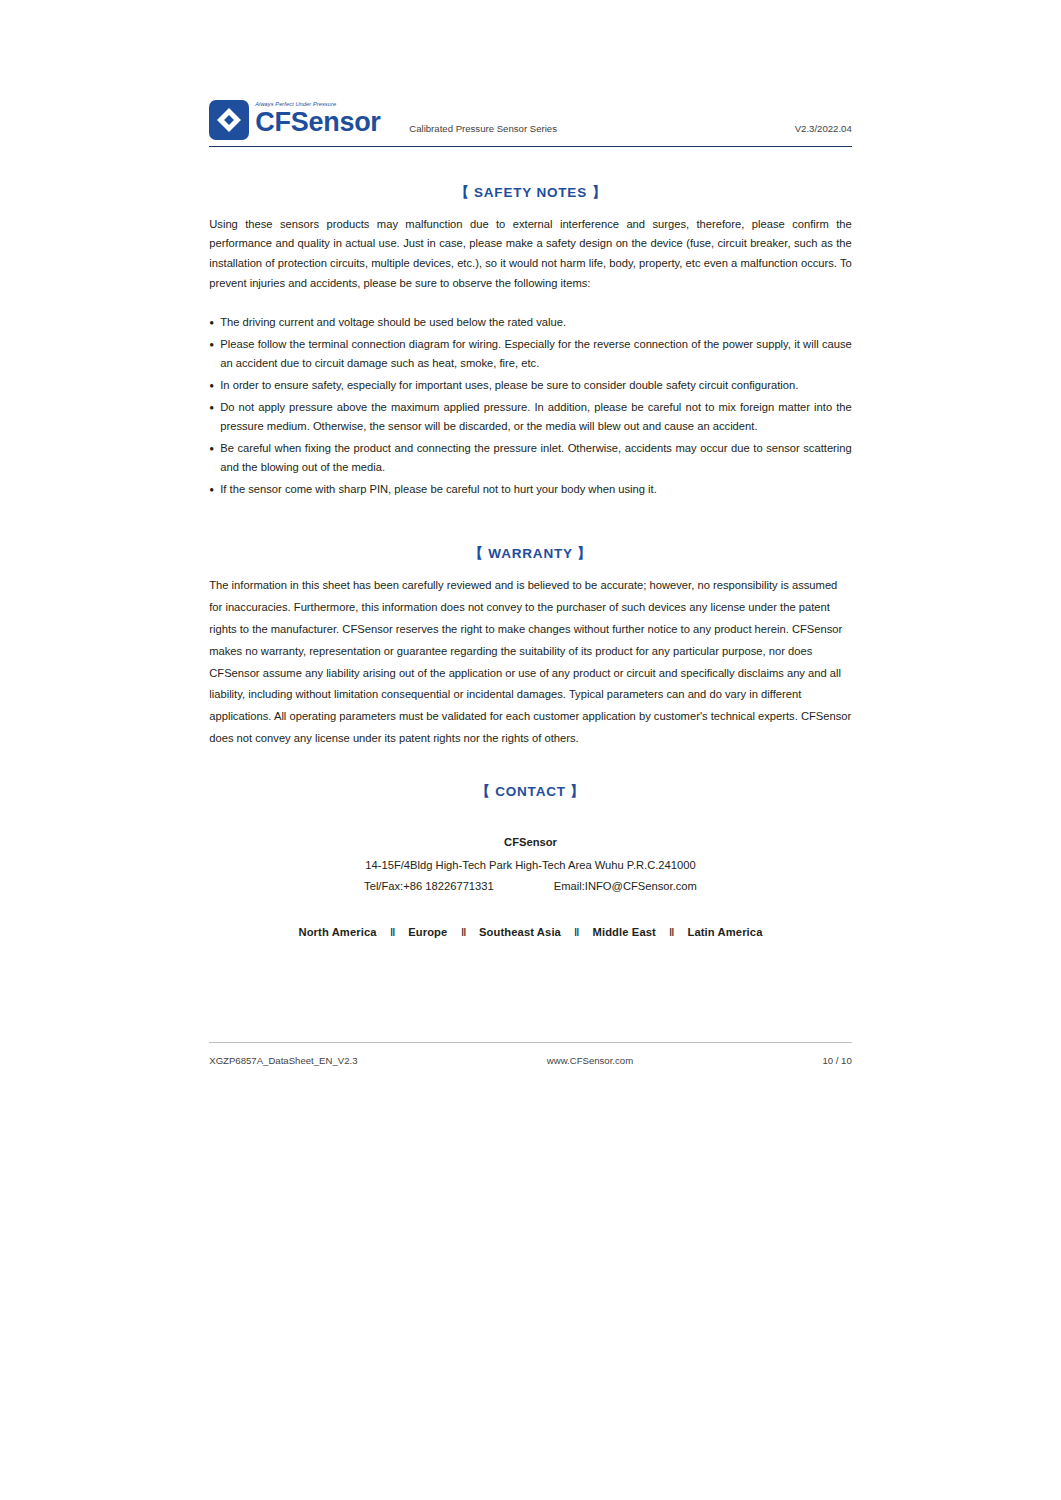Always Perfect Under Pressure
CF Sensor
Calibrated Pressure Sensor Series V2.3/2022.04
【 SAFETY NOTES 】
Using these sensors products may malfunction due to external interference and surges, therefore, please confirm the performance and quality in actual use. Just in case, please make a safety design on the device (fuse, circuit breaker, such as the installation of protection circuits, multiple devices, etc.), so it would not harm life, body, property, etc even a malfunction occurs. To prevent injuries and accidents, please be sure to observe the following items:
The driving current and voltage should be used below the rated value.
Please follow the terminal connection diagram for wiring. Especially for the reverse connection of the power supply, it will cause an accident due to circuit damage such as heat, smoke, fire, etc.
In order to ensure safety, especially for important uses, please be sure to consider double safety circuit configuration.
Do not apply pressure above the maximum applied pressure. In addition, please be careful not to mix foreign matter into the pressure medium. Otherwise, the sensor will be discarded, or the media will blew out and cause an accident.
Be careful when fixing the product and connecting the pressure inlet. Otherwise, accidents may occur due to sensor scattering and the blowing out of the media.
If the sensor come with sharp PIN, please be careful not to hurt your body when using it.
【 WARRANTY 】
The information in this sheet has been carefully reviewed and is believed to be accurate; however, no responsibility is assumed for inaccuracies. Furthermore, this information does not convey to the purchaser of such devices any license under the patent rights to the manufacturer. CFSensor reserves the right to make changes without further notice to any product herein. CFSensor makes no warranty, representation or guarantee regarding the suitability of its product for any particular purpose, nor does CFSensor assume any liability arising out of the application or use of any product or circuit and specifically disclaims any and all liability, including without limitation consequential or incidental damages. Typical parameters can and do vary in different applications. All operating parameters must be validated for each customer application by customer's technical experts. CFSensor does not convey any license under its patent rights nor the rights of others.
【 CONTACT 】
CFSensor
14-15F/4Bldg High-Tech Park High-Tech Area Wuhu P.R.C.241000
Tel/Fax:+86 18226771331 Email:INFO@CFSensor.com
North America Ⅱ Europe Ⅱ Southeast Asia Ⅱ Middle East Ⅱ Latin America
XGZP6857A_DataSheet_EN_V2.3 www.CFSensor.com 10 / 10